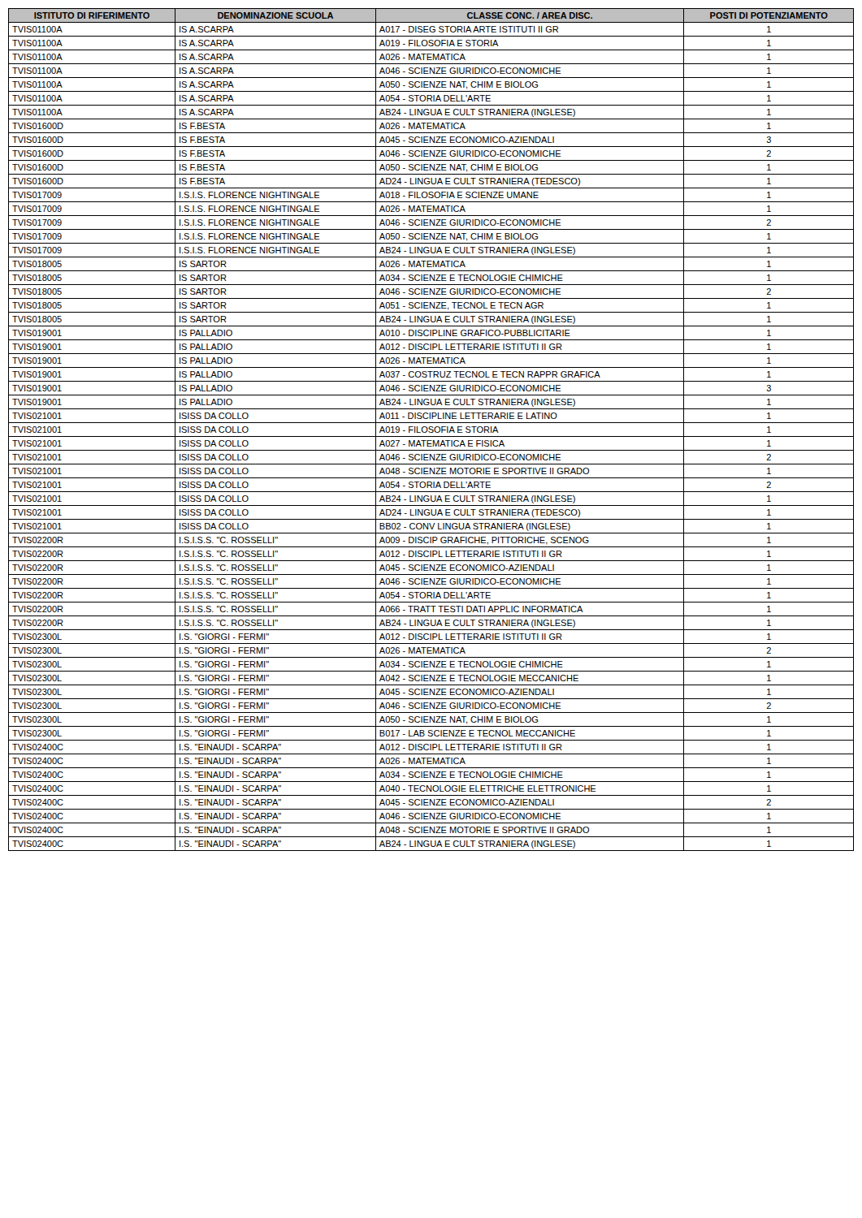| ISTITUTO DI RIFERIMENTO | DENOMINAZIONE SCUOLA | CLASSE CONC. / AREA DISC. | POSTI DI POTENZIAMENTO |
| --- | --- | --- | --- |
| TVIS01100A | IS A.SCARPA | A017 - DISEG STORIA ARTE ISTITUTI II GR | 1 |
| TVIS01100A | IS A.SCARPA | A019 - FILOSOFIA E STORIA | 1 |
| TVIS01100A | IS A.SCARPA | A026 - MATEMATICA | 1 |
| TVIS01100A | IS A.SCARPA | A046 - SCIENZE GIURIDICO-ECONOMICHE | 1 |
| TVIS01100A | IS A.SCARPA | A050 - SCIENZE NAT, CHIM E BIOLOG | 1 |
| TVIS01100A | IS A.SCARPA | A054 - STORIA DELL'ARTE | 1 |
| TVIS01100A | IS A.SCARPA | AB24 - LINGUA E CULT STRANIERA (INGLESE) | 1 |
| TVIS01600D | IS F.BESTA | A026 - MATEMATICA | 1 |
| TVIS01600D | IS F.BESTA | A045 - SCIENZE ECONOMICO-AZIENDALI | 3 |
| TVIS01600D | IS F.BESTA | A046 - SCIENZE GIURIDICO-ECONOMICHE | 2 |
| TVIS01600D | IS F.BESTA | A050 - SCIENZE NAT, CHIM E BIOLOG | 1 |
| TVIS01600D | IS F.BESTA | AD24 - LINGUA E CULT STRANIERA (TEDESCO) | 1 |
| TVIS017009 | I.S.I.S. FLORENCE NIGHTINGALE | A018 - FILOSOFIA E SCIENZE UMANE | 1 |
| TVIS017009 | I.S.I.S. FLORENCE NIGHTINGALE | A026 - MATEMATICA | 1 |
| TVIS017009 | I.S.I.S. FLORENCE NIGHTINGALE | A046 - SCIENZE GIURIDICO-ECONOMICHE | 2 |
| TVIS017009 | I.S.I.S. FLORENCE NIGHTINGALE | A050 - SCIENZE NAT, CHIM E BIOLOG | 1 |
| TVIS017009 | I.S.I.S. FLORENCE NIGHTINGALE | AB24 - LINGUA E CULT STRANIERA (INGLESE) | 1 |
| TVIS018005 | IS SARTOR | A026 - MATEMATICA | 1 |
| TVIS018005 | IS SARTOR | A034 - SCIENZE E TECNOLOGIE CHIMICHE | 1 |
| TVIS018005 | IS SARTOR | A046 - SCIENZE GIURIDICO-ECONOMICHE | 2 |
| TVIS018005 | IS SARTOR | A051 - SCIENZE, TECNOL E TECN AGR | 1 |
| TVIS018005 | IS SARTOR | AB24 - LINGUA E CULT STRANIERA (INGLESE) | 1 |
| TVIS019001 | IS PALLADIO | A010 - DISCIPLINE GRAFICO-PUBBLICITARIE | 1 |
| TVIS019001 | IS PALLADIO | A012 - DISCIPL LETTERARIE ISTITUTI II GR | 1 |
| TVIS019001 | IS PALLADIO | A026 - MATEMATICA | 1 |
| TVIS019001 | IS PALLADIO | A037 - COSTRUZ TECNOL E TECN RAPPR GRAFICA | 1 |
| TVIS019001 | IS PALLADIO | A046 - SCIENZE GIURIDICO-ECONOMICHE | 3 |
| TVIS019001 | IS PALLADIO | AB24 - LINGUA E CULT STRANIERA (INGLESE) | 1 |
| TVIS021001 | ISISS DA COLLO | A011 - DISCIPLINE LETTERARIE E LATINO | 1 |
| TVIS021001 | ISISS DA COLLO | A019 - FILOSOFIA E STORIA | 1 |
| TVIS021001 | ISISS DA COLLO | A027 - MATEMATICA E FISICA | 1 |
| TVIS021001 | ISISS DA COLLO | A046 - SCIENZE GIURIDICO-ECONOMICHE | 2 |
| TVIS021001 | ISISS DA COLLO | A048 - SCIENZE MOTORIE E SPORTIVE II GRADO | 1 |
| TVIS021001 | ISISS DA COLLO | A054 - STORIA DELL'ARTE | 2 |
| TVIS021001 | ISISS DA COLLO | AB24 - LINGUA E CULT STRANIERA (INGLESE) | 1 |
| TVIS021001 | ISISS DA COLLO | AD24 - LINGUA E CULT STRANIERA (TEDESCO) | 1 |
| TVIS021001 | ISISS DA COLLO | BB02 - CONV LINGUA STRANIERA (INGLESE) | 1 |
| TVIS02200R | I.S.I.S.S. "C. ROSSELLI" | A009 - DISCIP GRAFICHE, PITTORICHE, SCENOG | 1 |
| TVIS02200R | I.S.I.S.S. "C. ROSSELLI" | A012 - DISCIPL LETTERARIE ISTITUTI II GR | 1 |
| TVIS02200R | I.S.I.S.S. "C. ROSSELLI" | A045 - SCIENZE ECONOMICO-AZIENDALI | 1 |
| TVIS02200R | I.S.I.S.S. "C. ROSSELLI" | A046 - SCIENZE GIURIDICO-ECONOMICHE | 1 |
| TVIS02200R | I.S.I.S.S. "C. ROSSELLI" | A054 - STORIA DELL'ARTE | 1 |
| TVIS02200R | I.S.I.S.S. "C. ROSSELLI" | A066 - TRATT TESTI DATI APPLIC INFORMATICA | 1 |
| TVIS02200R | I.S.I.S.S. "C. ROSSELLI" | AB24 - LINGUA E CULT STRANIERA (INGLESE) | 1 |
| TVIS02300L | I.S. "GIORGI - FERMI" | A012 - DISCIPL LETTERARIE ISTITUTI II GR | 1 |
| TVIS02300L | I.S. "GIORGI - FERMI" | A026 - MATEMATICA | 2 |
| TVIS02300L | I.S. "GIORGI - FERMI" | A034 - SCIENZE E TECNOLOGIE CHIMICHE | 1 |
| TVIS02300L | I.S. "GIORGI - FERMI" | A042 - SCIENZE E TECNOLOGIE MECCANICHE | 1 |
| TVIS02300L | I.S. "GIORGI - FERMI" | A045 - SCIENZE ECONOMICO-AZIENDALI | 1 |
| TVIS02300L | I.S. "GIORGI - FERMI" | A046 - SCIENZE GIURIDICO-ECONOMICHE | 2 |
| TVIS02300L | I.S. "GIORGI - FERMI" | A050 - SCIENZE NAT, CHIM E BIOLOG | 1 |
| TVIS02300L | I.S. "GIORGI - FERMI" | B017 - LAB SCIENZE E TECNOL MECCANICHE | 1 |
| TVIS02400C | I.S. "EINAUDI - SCARPA" | A012 - DISCIPL LETTERARIE ISTITUTI II GR | 1 |
| TVIS02400C | I.S. "EINAUDI - SCARPA" | A026 - MATEMATICA | 1 |
| TVIS02400C | I.S. "EINAUDI - SCARPA" | A034 - SCIENZE E TECNOLOGIE CHIMICHE | 1 |
| TVIS02400C | I.S. "EINAUDI - SCARPA" | A040 - TECNOLOGIE ELETTRICHE ELETTRONICHE | 1 |
| TVIS02400C | I.S. "EINAUDI - SCARPA" | A045 - SCIENZE ECONOMICO-AZIENDALI | 2 |
| TVIS02400C | I.S. "EINAUDI - SCARPA" | A046 - SCIENZE GIURIDICO-ECONOMICHE | 1 |
| TVIS02400C | I.S. "EINAUDI - SCARPA" | A048 - SCIENZE MOTORIE E SPORTIVE II GRADO | 1 |
| TVIS02400C | I.S. "EINAUDI - SCARPA" | AB24 - LINGUA E CULT STRANIERA (INGLESE) | 1 |